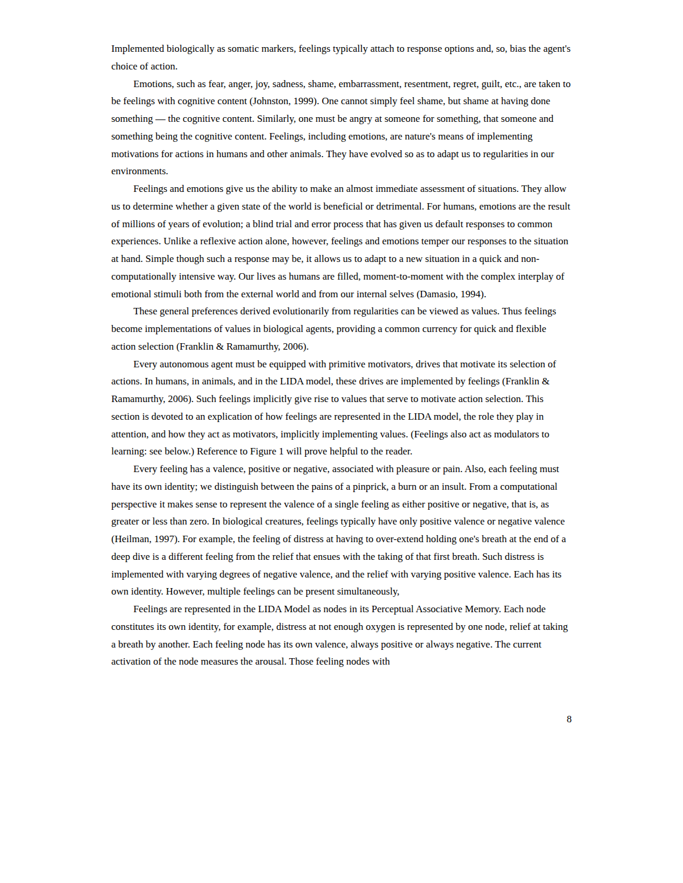Implemented biologically as somatic markers, feelings typically attach to response options and, so, bias the agent's choice of action.
Emotions, such as fear, anger, joy, sadness, shame, embarrassment, resentment, regret, guilt, etc., are taken to be feelings with cognitive content (Johnston, 1999). One cannot simply feel shame, but shame at having done something — the cognitive content. Similarly, one must be angry at someone for something, that someone and something being the cognitive content. Feelings, including emotions, are nature's means of implementing motivations for actions in humans and other animals. They have evolved so as to adapt us to regularities in our environments.
Feelings and emotions give us the ability to make an almost immediate assessment of situations. They allow us to determine whether a given state of the world is beneficial or detrimental. For humans, emotions are the result of millions of years of evolution; a blind trial and error process that has given us default responses to common experiences. Unlike a reflexive action alone, however, feelings and emotions temper our responses to the situation at hand. Simple though such a response may be, it allows us to adapt to a new situation in a quick and non-computationally intensive way. Our lives as humans are filled, moment-to-moment with the complex interplay of emotional stimuli both from the external world and from our internal selves (Damasio, 1994).
These general preferences derived evolutionarily from regularities can be viewed as values. Thus feelings become implementations of values in biological agents, providing a common currency for quick and flexible action selection (Franklin & Ramamurthy, 2006).
Every autonomous agent must be equipped with primitive motivators, drives that motivate its selection of actions. In humans, in animals, and in the LIDA model, these drives are implemented by feelings (Franklin & Ramamurthy, 2006). Such feelings implicitly give rise to values that serve to motivate action selection. This section is devoted to an explication of how feelings are represented in the LIDA model, the role they play in attention, and how they act as motivators, implicitly implementing values. (Feelings also act as modulators to learning: see below.) Reference to Figure 1 will prove helpful to the reader.
Every feeling has a valence, positive or negative, associated with pleasure or pain. Also, each feeling must have its own identity; we distinguish between the pains of a pinprick, a burn or an insult. From a computational perspective it makes sense to represent the valence of a single feeling as either positive or negative, that is, as greater or less than zero. In biological creatures, feelings typically have only positive valence or negative valence (Heilman, 1997). For example, the feeling of distress at having to over-extend holding one's breath at the end of a deep dive is a different feeling from the relief that ensues with the taking of that first breath. Such distress is implemented with varying degrees of negative valence, and the relief with varying positive valence. Each has its own identity. However, multiple feelings can be present simultaneously,
Feelings are represented in the LIDA Model as nodes in its Perceptual Associative Memory. Each node constitutes its own identity, for example, distress at not enough oxygen is represented by one node, relief at taking a breath by another. Each feeling node has its own valence, always positive or always negative. The current activation of the node measures the arousal. Those feeling nodes with
8